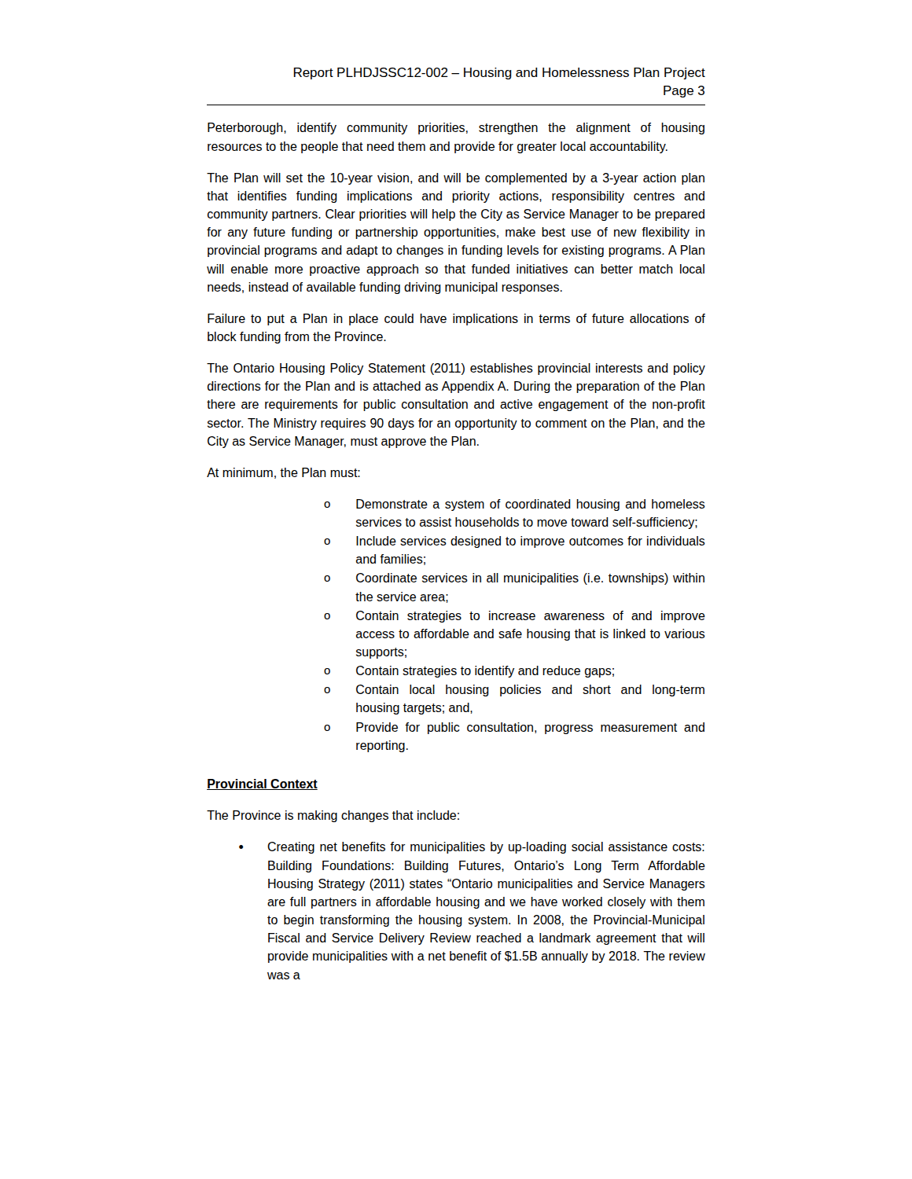Report PLHDJSSC12-002 – Housing and Homelessness Plan Project Page 3
Peterborough, identify community priorities, strengthen the alignment of housing resources to the people that need them and provide for greater local accountability.
The Plan will set the 10-year vision, and will be complemented by a 3-year action plan that identifies funding implications and priority actions, responsibility centres and community partners. Clear priorities will help the City as Service Manager to be prepared for any future funding or partnership opportunities, make best use of new flexibility in provincial programs and adapt to changes in funding levels for existing programs. A Plan will enable more proactive approach so that funded initiatives can better match local needs, instead of available funding driving municipal responses.
Failure to put a Plan in place could have implications in terms of future allocations of block funding from the Province.
The Ontario Housing Policy Statement (2011) establishes provincial interests and policy directions for the Plan and is attached as Appendix A. During the preparation of the Plan there are requirements for public consultation and active engagement of the non-profit sector. The Ministry requires 90 days for an opportunity to comment on the Plan, and the City as Service Manager, must approve the Plan.
At minimum, the Plan must:
Demonstrate a system of coordinated housing and homeless services to assist households to move toward self-sufficiency;
Include services designed to improve outcomes for individuals and families;
Coordinate services in all municipalities (i.e. townships) within the service area;
Contain strategies to increase awareness of and improve access to affordable and safe housing that is linked to various supports;
Contain strategies to identify and reduce gaps;
Contain local housing policies and short and long-term housing targets; and,
Provide for public consultation, progress measurement and reporting.
Provincial Context
The Province is making changes that include:
Creating net benefits for municipalities by up-loading social assistance costs: Building Foundations: Building Futures, Ontario’s Long Term Affordable Housing Strategy (2011) states “Ontario municipalities and Service Managers are full partners in affordable housing and we have worked closely with them to begin transforming the housing system. In 2008, the Provincial-Municipal Fiscal and Service Delivery Review reached a landmark agreement that will provide municipalities with a net benefit of $1.5B annually by 2018. The review was a